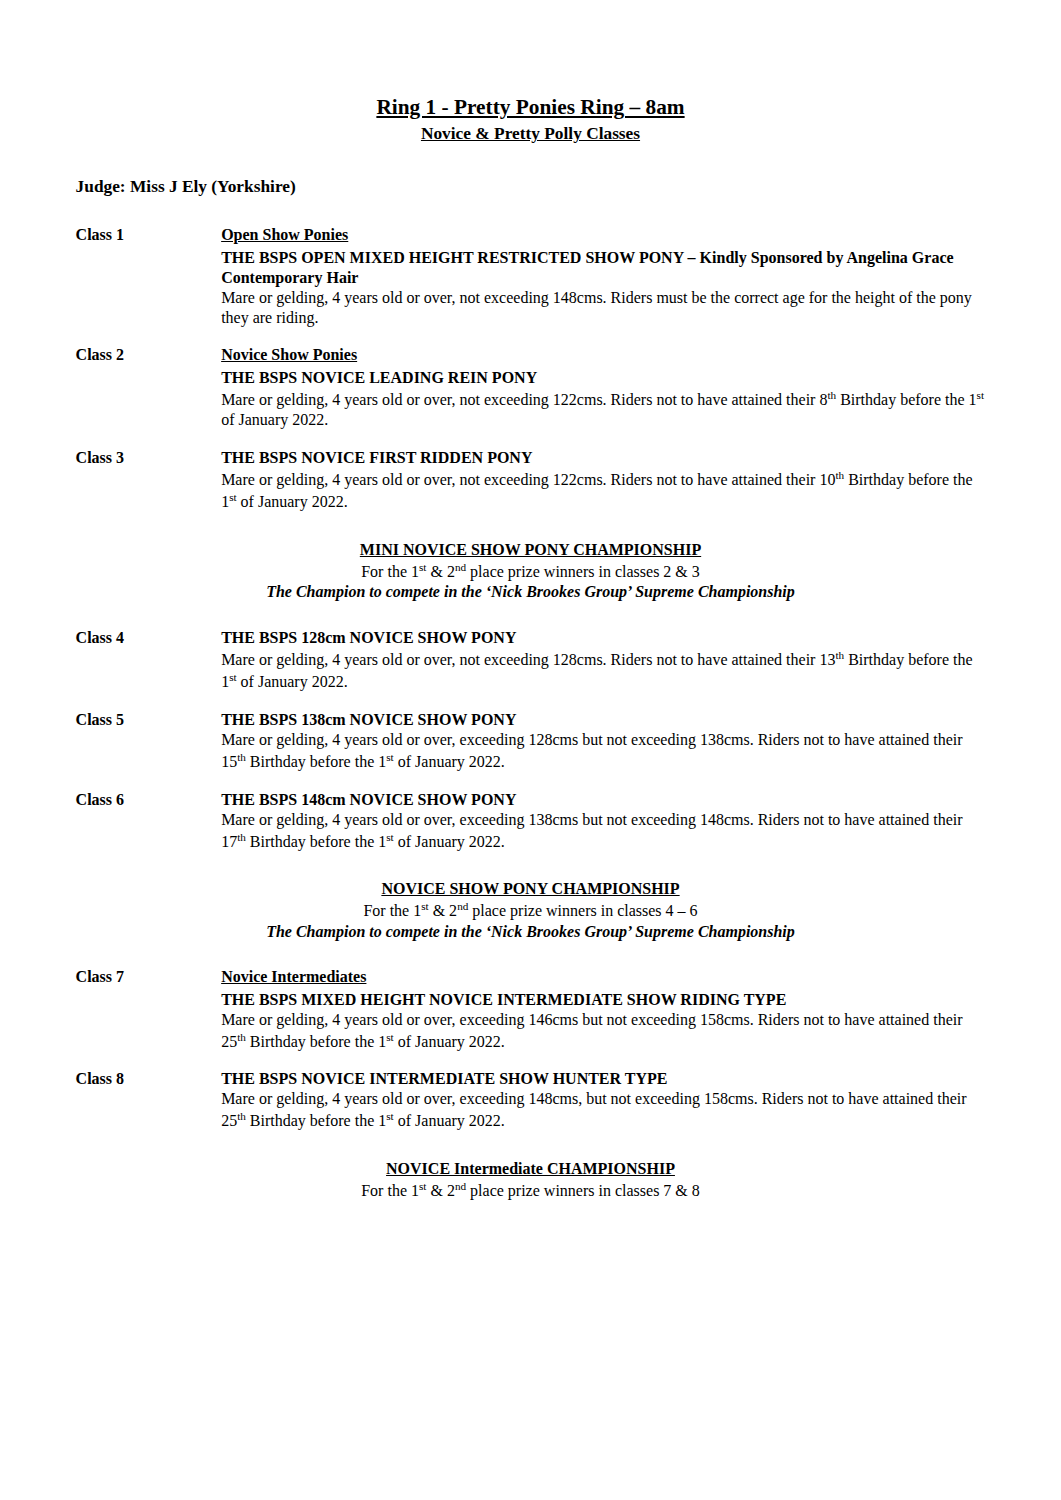Ring 1 - Pretty Ponies Ring – 8am
Novice & Pretty Polly Classes
Judge: Miss J Ely (Yorkshire)
| Class 1 | Open Show Ponies THE BSPS OPEN MIXED HEIGHT RESTRICTED SHOW PONY – Kindly Sponsored by Angelina Grace Contemporary Hair Mare or gelding, 4 years old or over, not exceeding 148cms. Riders must be the correct age for the height of the pony they are riding. |
| Class 2 | Novice Show Ponies THE BSPS NOVICE LEADING REIN PONY Mare or gelding, 4 years old or over, not exceeding 122cms. Riders not to have attained their 8 th Birthday before the 1 st of January 2022. |
| Class 3 | THE BSPS NOVICE FIRST RIDDEN PONY Mare or gelding, 4 years old or over, not exceeding 122cms. Riders not to have attained their 10 th Birthday before the 1 st of January 2022. |
MINI NOVICE SHOW PONY CHAMPIONSHIP For the 1st & 2nd place prize winners in classes 2 & 3 The Champion to compete in the ‘Nick Brookes Group’ Supreme Championship
| Class 4 | THE BSPS 128cm NOVICE SHOW PONY Mare or gelding, 4 years old or over, not exceeding 128cms. Riders not to have attained their 13 th Birthday before the 1 st of January 2022. |
| Class 5 | THE BSPS 138cm NOVICE SHOW PONY Mare or gelding, 4 years old or over, exceeding 128cms but not exceeding 138cms. Riders not to have attained their 15 th Birthday before the 1 st of January 2022. |
| Class 6 | THE BSPS 148cm NOVICE SHOW PONY Mare or gelding, 4 years old or over, exceeding 138cms but not exceeding 148cms. Riders not to have attained their 17 th Birthday before the 1 st of January 2022. |
NOVICE SHOW PONY CHAMPIONSHIP For the 1st & 2nd place prize winners in classes 4 – 6 The Champion to compete in the ‘Nick Brookes Group’ Supreme Championship
| Class 7 | Novice Intermediates THE BSPS MIXED HEIGHT NOVICE INTERMEDIATE SHOW RIDING TYPE Mare or gelding, 4 years old or over, exceeding 146cms but not exceeding 158cms. Riders not to have attained their 25 th Birthday before the 1 st of January 2022. |
| Class 8 | THE BSPS NOVICE INTERMEDIATE SHOW HUNTER TYPE Mare or gelding, 4 years old or over, exceeding 148cms, but not exceeding 158cms. Riders not to have attained their 25 th Birthday before the 1 st of January 2022. |
NOVICE Intermediate CHAMPIONSHIP For the 1st & 2nd place prize winners in classes 7 & 8